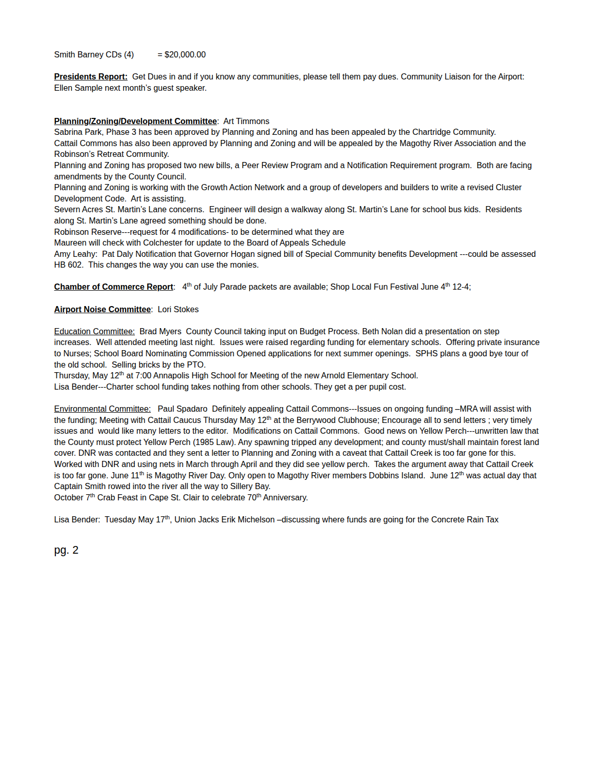Smith Barney CDs (4)= $20,000.00
Presidents Report: Get Dues in and if you know any communities, please tell them pay dues. Community Liaison for the Airport: Ellen Sample next month’s guest speaker.
Planning/Zoning/Development Committee: Art Timmons
Sabrina Park, Phase 3 has been approved by Planning and Zoning and has been appealed by the Chartridge Community.
Cattail Commons has also been approved by Planning and Zoning and will be appealed by the Magothy River Association and the Robinson’s Retreat Community.
Planning and Zoning has proposed two new bills, a Peer Review Program and a Notification Requirement program. Both are facing amendments by the County Council.
Planning and Zoning is working with the Growth Action Network and a group of developers and builders to write a revised Cluster Development Code. Art is assisting.
Severn Acres St. Martin’s Lane concerns. Engineer will design a walkway along St. Martin’s Lane for school bus kids. Residents along St. Martin’s Lane agreed something should be done.
Robinson Reserve---request for 4 modifications- to be determined what they are
Maureen will check with Colchester for update to the Board of Appeals Schedule
Amy Leahy: Pat Daly Notification that Governor Hogan signed bill of Special Community benefits Development ---could be assessed HB 602. This changes the way you can use the monies.
Chamber of Commerce Report: 4th of July Parade packets are available; Shop Local Fun Festival June 4th 12-4;
Airport Noise Committee: Lori Stokes
Education Committee: Brad Myers County Council taking input on Budget Process. Beth Nolan did a presentation on step increases. Well attended meeting last night. Issues were raised regarding funding for elementary schools. Offering private insurance to Nurses; School Board Nominating Commission Opened applications for next summer openings. SPHS plans a good bye tour of the old school. Selling bricks by the PTO.
Thursday, May 12th at 7:00 Annapolis High School for Meeting of the new Arnold Elementary School.
Lisa Bender---Charter school funding takes nothing from other schools. They get a per pupil cost.
Environmental Committee: Paul Spadaro Definitely appealing Cattail Commons---Issues on ongoing funding –MRA will assist with the funding; Meeting with Cattail Caucus Thursday May 12th at the Berrywood Clubhouse; Encourage all to send letters ; very timely issues and would like many letters to the editor. Modifications on Cattail Commons. Good news on Yellow Perch---unwritten law that the County must protect Yellow Perch (1985 Law). Any spawning tripped any development; and county must/shall maintain forest land cover. DNR was contacted and they sent a letter to Planning and Zoning with a caveat that Cattail Creek is too far gone for this. Worked with DNR and using nets in March through April and they did see yellow perch. Takes the argument away that Cattail Creek is too far gone. June 11th is Magothy River Day. Only open to Magothy River members Dobbins Island. June 12th was actual day that Captain Smith rowed into the river all the way to Sillery Bay.
October 7th Crab Feast in Cape St. Clair to celebrate 70th Anniversary.
Lisa Bender: Tuesday May 17th, Union Jacks Erik Michelson –discussing where funds are going for the Concrete Rain Tax
pg. 2